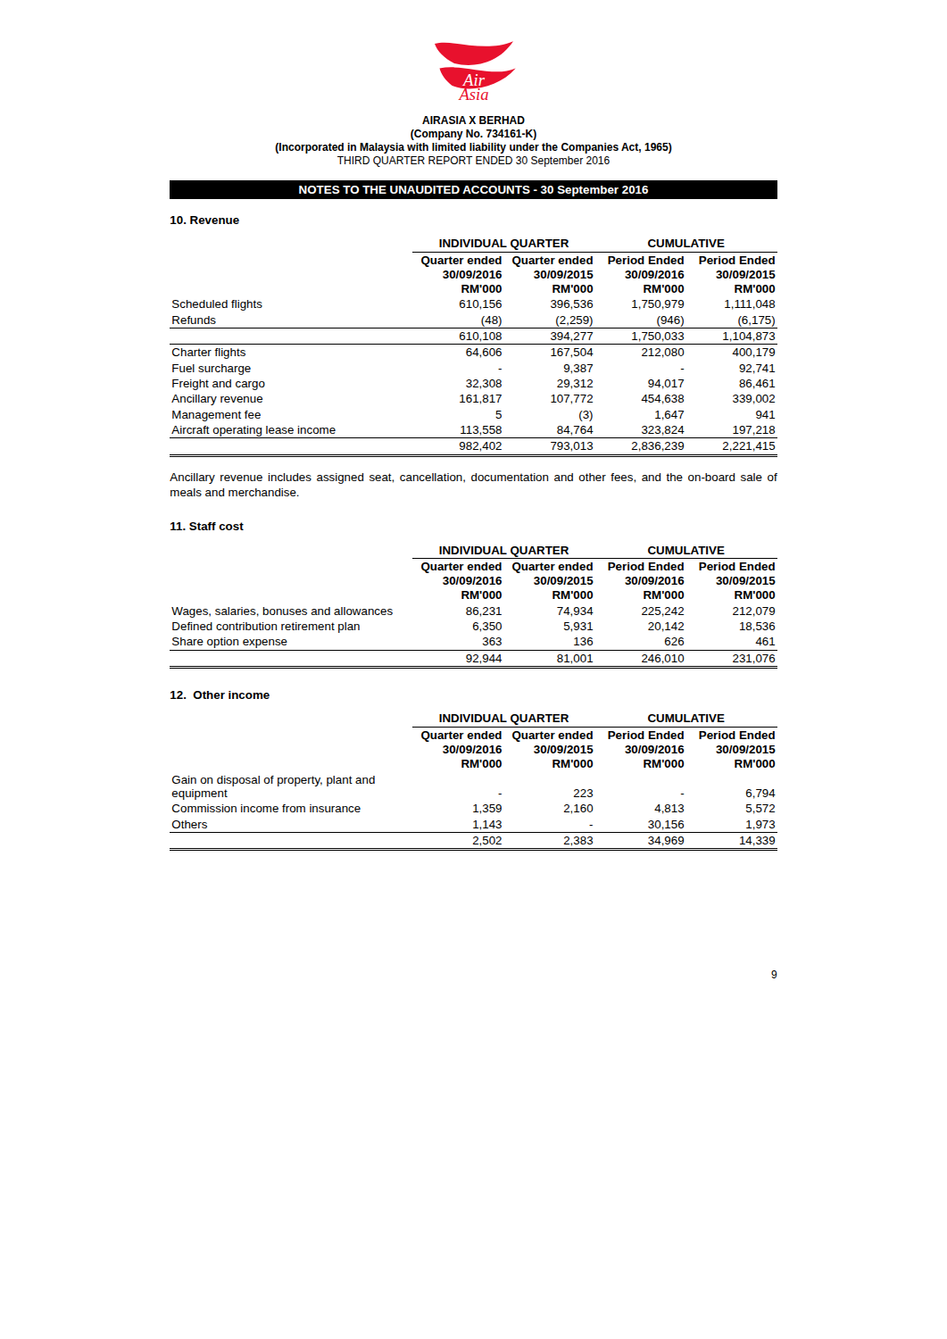Air Asia
AIRASIA X BERHAD
(Company No. 734161-K)
(Incorporated in Malaysia with limited liability under the Companies Act, 1965)
THIRD QUARTER REPORT ENDED 30 September 2016
NOTES TO THE UNAUDITED ACCOUNTS - 30 September 2016
10. Revenue
| | INDIVIDUAL QUARTER | CUMULATIVE |
| --- | --- | --- |
| | Quarter ended 30/09/2016 RM'000 | Quarter ended 30/09/2015 RM'000 | Period Ended 30/09/2016 RM'000 | Period Ended 30/09/2015 RM'000 |
| Scheduled flights | 610,156 | 396,536 | 1,750,979 | 1,111,048 |
| Refunds | (48) | (2,259) | (946) | (6,175) |
| | 610,108 | 394,277 | 1,750,033 | 1,104,873 |
| Charter flights | 64,606 | 167,504 | 212,080 | 400,179 |
| Fuel surcharge | - | 9,387 | - | 92,741 |
| Freight and cargo | 32,308 | 29,312 | 94,017 | 86,461 |
| Ancillary revenue | 161,817 | 107,772 | 454,638 | 339,002 |
| Management fee | 5 | (3) | 1,647 | 941 |
| Aircraft operating lease income | 113,558 | 84,764 | 323,824 | 197,218 |
| | 982,402 | 793,013 | 2,836,239 | 2,221,415 |
Ancillary revenue includes assigned seat, cancellation, documentation and other fees, and the on-board sale of meals and merchandise.
11. Staff cost
| | INDIVIDUAL QUARTER | CUMULATIVE |
| --- | --- | --- |
| | Quarter ended 30/09/2016 RM'000 | Quarter ended 30/09/2015 RM'000 | Period Ended 30/09/2016 RM'000 | Period Ended 30/09/2015 RM'000 |
| Wages, salaries, bonuses and allowances | 86,231 | 74,934 | 225,242 | 212,079 |
| Defined contribution retirement plan | 6,350 | 5,931 | 20,142 | 18,536 |
| Share option expense | 363 | 136 | 626 | 461 |
| | 92,944 | 81,001 | 246,010 | 231,076 |
12. Other income
| | INDIVIDUAL QUARTER | CUMULATIVE |
| --- | --- | --- |
| | Quarter ended 30/09/2016 RM'000 | Quarter ended 30/09/2015 RM'000 | Period Ended 30/09/2016 RM'000 | Period Ended 30/09/2015 RM'000 |
| Gain on disposal of property, plant and equipment | - | 223 | - | 6,794 |
| Commission income from insurance | 1,359 | 2,160 | 4,813 | 5,572 |
| Others | 1,143 | - | 30,156 | 1,973 |
| | 2,502 | 2,383 | 34,969 | 14,339 |
9